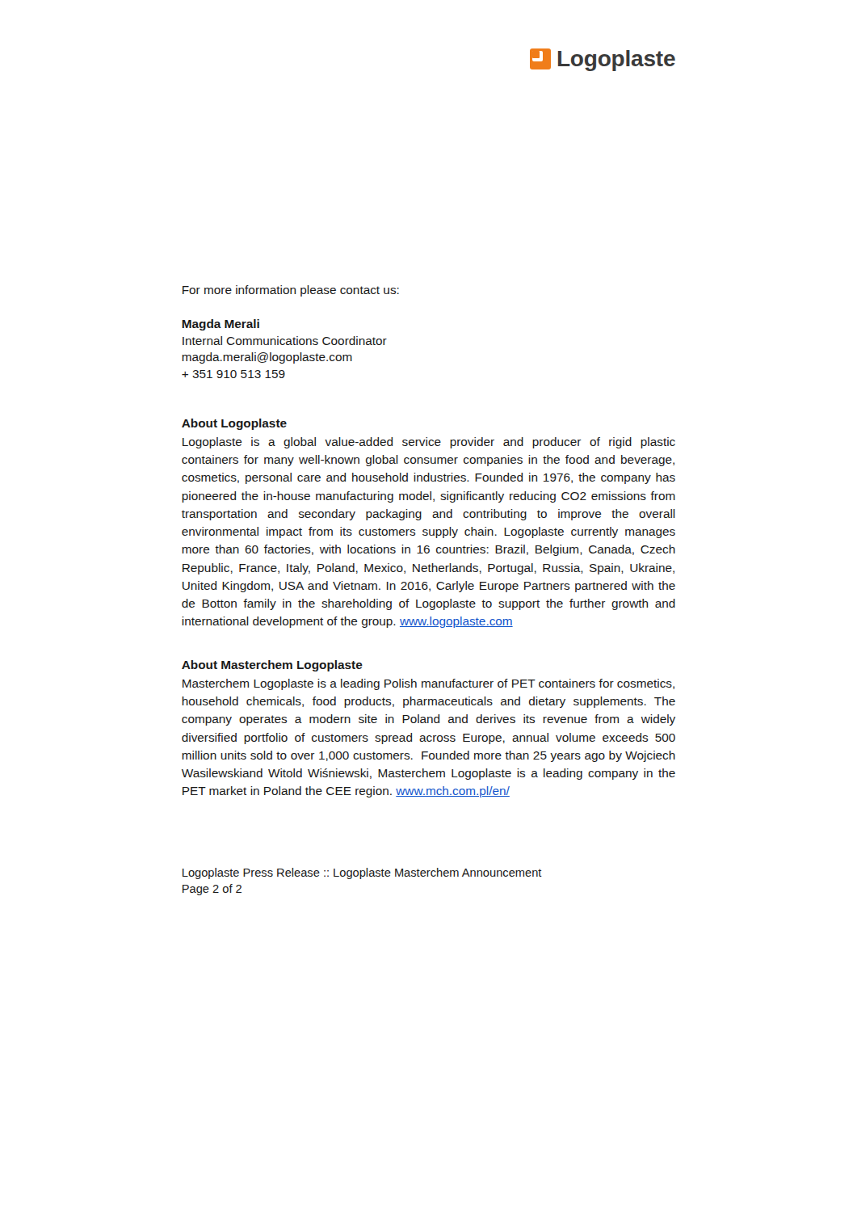Logoplaste
For more information please contact us:
Magda Merali
Internal Communications Coordinator
magda.merali@logoplaste.com
+ 351 910 513 159
About Logoplaste
Logoplaste is a global value-added service provider and producer of rigid plastic containers for many well-known global consumer companies in the food and beverage, cosmetics, personal care and household industries. Founded in 1976, the company has pioneered the in-house manufacturing model, significantly reducing CO2 emissions from transportation and secondary packaging and contributing to improve the overall environmental impact from its customers supply chain. Logoplaste currently manages more than 60 factories, with locations in 16 countries: Brazil, Belgium, Canada, Czech Republic, France, Italy, Poland, Mexico, Netherlands, Portugal, Russia, Spain, Ukraine, United Kingdom, USA and Vietnam. In 2016, Carlyle Europe Partners partnered with the de Botton family in the shareholding of Logoplaste to support the further growth and international development of the group. www.logoplaste.com
About Masterchem Logoplaste
Masterchem Logoplaste is a leading Polish manufacturer of PET containers for cosmetics, household chemicals, food products, pharmaceuticals and dietary supplements. The company operates a modern site in Poland and derives its revenue from a widely diversified portfolio of customers spread across Europe, annual volume exceeds 500 million units sold to over 1,000 customers. Founded more than 25 years ago by Wojciech Wasilewskiand Witold Wiśniewski, Masterchem Logoplaste is a leading company in the PET market in Poland the CEE region. www.mch.com.pl/en/
Logoplaste Press Release :: Logoplaste Masterchem Announcement
Page 2 of 2